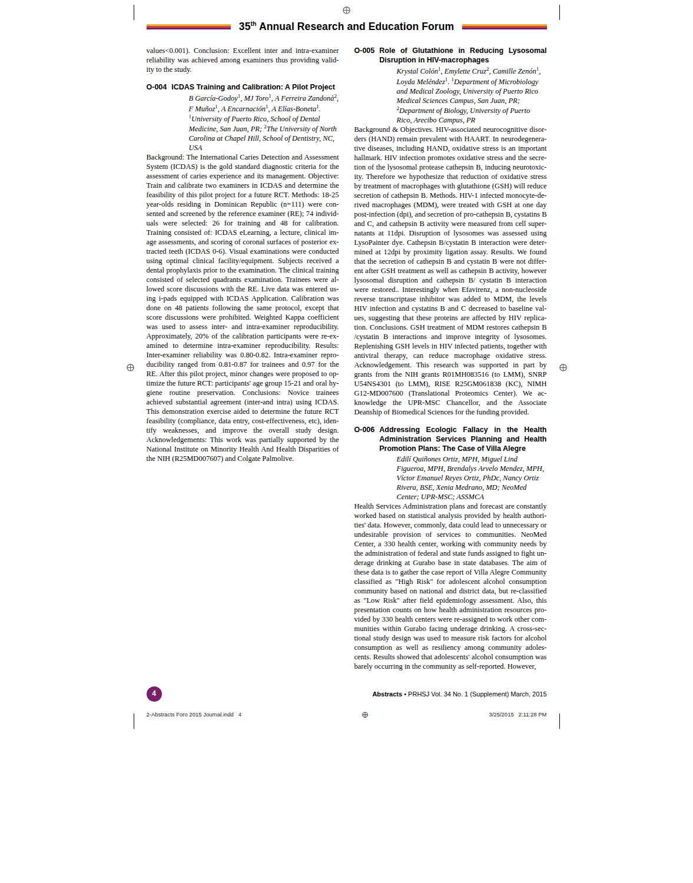⨁ ⨁ ⨁
35th Annual Research and Education Forum
values<0.001). Conclusion: Excellent inter and intra-examiner reliability was achieved among examiners thus providing validity to the study.
O-004 ICDAS Training and Calibration: A Pilot Project
B García-Godoy1, MJ Toro1, A Ferreira Zandonà2, F Muñoz1, A Encarnación1, A Elías-Boneta1. 1University of Puerto Rico, School of Dental Medicine, San Juan, PR; 2The University of North Carolina at Chapel Hill, School of Dentistry, NC, USA
Background: The International Caries Detection and Assessment System (ICDAS) is the gold standard diagnostic criteria for the assessment of caries experience and its management. Objective: Train and calibrate two examiners in ICDAS and determine the feasibility of this pilot project for a future RCT. Methods: 18-25 year-olds residing in Dominican Republic (n=111) were consented and screened by the reference examiner (RE); 74 individuals were selected: 26 for training and 48 for calibration. Training consisted of: ICDAS eLearning, a lecture, clinical image assessments, and scoring of coronal surfaces of posterior extracted teeth (ICDAS 0-6). Visual examinations were conducted using optimal clinical facility/equipment. Subjects received a dental prophylaxis prior to the examination. The clinical training consisted of selected quadrants examination. Trainees were allowed score discussions with the RE. Live data was entered using i-pads equipped with ICDAS Application. Calibration was done on 48 patients following the same protocol, except that score discussions were prohibited. Weighted Kappa coefficient was used to assess inter- and intra-examiner reproducibility. Approximately, 20% of the calibration participants were re-examined to determine intra-examiner reproducibility. Results: Inter-examiner reliability was 0.80-0.82. Intra-examiner reproducibility ranged from 0.81-0.87 for trainees and 0.97 for the RE. After this pilot project, minor changes were proposed to optimize the future RCT: participants' age group 15-21 and oral hygiene routine preservation. Conclusions: Novice trainees achieved substantial agreement (inter-and intra) using ICDAS. This demonstration exercise aided to determine the future RCT feasibility (compliance, data entry, cost-effectiveness, etc), identify weaknesses, and improve the overall study design. Acknowledgements: This work was partially supported by the National Institute on Minority Health And Health Disparities of the NIH (R25MD007607) and Colgate Palmolive.
O-005 Role of Glutathione in Reducing Lysosomal Disruption in HIV-macrophages
Krystal Colón1, Emylette Cruz2, Camille Zenón1, Loyda Meléndez1. 1Department of Microbiology and Medical Zoology, University of Puerto Rico Medical Sciences Campus, San Juan, PR; 2Department of Biology, University of Puerto Rico, Arecibo Campus, PR
Background & Objectives. HIV-associated neurocognitive disorders (HAND) remain prevalent with HAART. In neurodegenerative diseases, including HAND, oxidative stress is an important hallmark. HIV infection promotes oxidative stress and the secretion of the lysosomal protease cathepsin B, inducing neurotoxicity. Therefore we hypothesize that reduction of oxidative stress by treatment of macrophages with glutathione (GSH) will reduce secretion of cathepsin B. Methods. HIV-1 infected monocyte-derived macrophages (MDM), were treated with GSH at one day post-infection (dpi), and secretion of pro-cathepsin B, cystatins B and C, and cathepsin B activity were measured from cell supernatants at 11dpi. Disruption of lysosomes was assessed using LysoPainter dye. Cathepsin B/cystatin B interaction were determined at 12dpi by proximity ligation assay. Results. We found that the secretion of cathepsin B and cystatin B were not different after GSH treatment as well as cathepsin B activity, however lysosomal disruption and cathepsin B/ cystatin B interaction were restored.. Interestingly when Efavirenz, a non-nucleoside reverse transcriptase inhibitor was added to MDM, the levels HIV infection and cystatins B and C decreased to baseline values, suggesting that these proteins are affected by HIV replication. Conclusions. GSH treatment of MDM restores cathepsin B /cystatin B interactions and improve integrity of lysosomes. Replenishing GSH levels in HIV infected patients, together with antiviral therapy, can reduce macrophage oxidative stress. Acknowledgement. This research was supported in part by grants from the NIH grants R01MH083516 (to LMM), SNRP U54NS4301 (to LMM), RISE R25GM061838 (KC), NIMH G12-MD007600 (Translational Proteomics Center). We acknowledge the UPR-MSC Chancellor, and the Associate Deanship of Biomedical Sciences for the funding provided.
O-006 Addressing Ecologic Fallacy in the Health Administration Services Planning and Health Promotion Plans: The Case of Villa Alegre
Edilí Quiñones Ortiz, MPH, Miguel Lind Figueroa, MPH, Brendalys Arvelo Mendez, MPH, Víctor Emanuel Reyes Ortiz, PhDc, Nancy Ortiz Rivera, BSE, Xenia Medrano, MD; NeoMed Center; UPR-MSC; ASSMCA
Health Services Administration plans and forecast are constantly worked based on statistical analysis provided by health authorities' data. However, commonly, data could lead to unnecessary or undesirable provision of services to communities. NeoMed Center, a 330 health center, working with community needs by the administration of federal and state funds assigned to fight underage drinking at Gurabo base in state databases. The aim of these data is to gather the case report of Villa Alegre Community classified as "High Risk" for adolescent alcohol consumption community based on national and district data, but re-classified as "Low Risk" after field epidemiology assessment. Also, this presentation counts on how health administration resources provided by 330 health centers were re-assigned to work other communities within Gurabo facing underage drinking. A cross-sectional study design was used to measure risk factors for alcohol consumption as well as resiliency among community adolescents. Results showed that adolescents' alcohol consumption was barely occurring in the community as self-reported. However,
4
Abstracts • PRHSJ Vol. 34 No. 1 (Supplement) March, 2015
2-Abstracts Foro 2015 Journal.indd 4 ⨁ 3/25/2015 2:11:28 PM